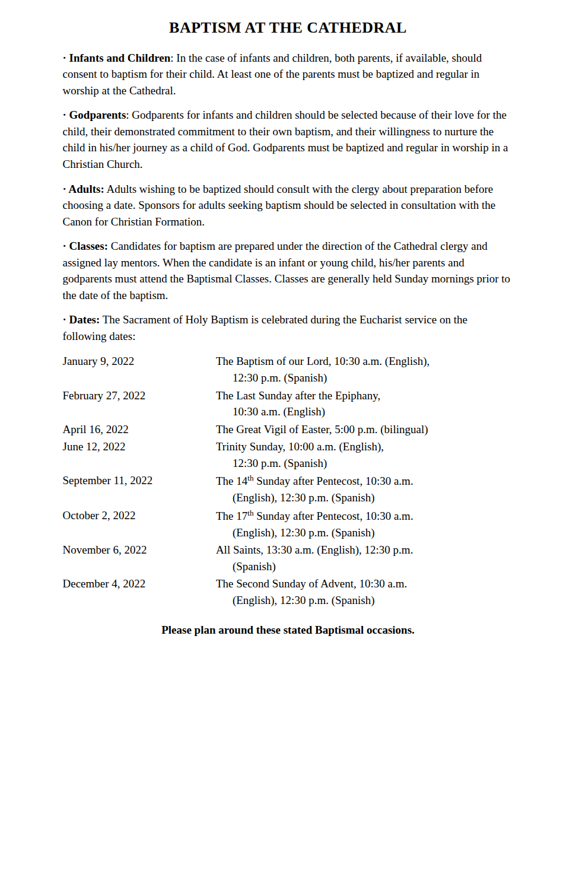BAPTISM AT THE CATHEDRAL
· Infants and Children: In the case of infants and children, both parents, if available, should consent to baptism for their child. At least one of the parents must be baptized and regular in worship at the Cathedral.
· Godparents: Godparents for infants and children should be selected because of their love for the child, their demonstrated commitment to their own baptism, and their willingness to nurture the child in his/her journey as a child of God. Godparents must be baptized and regular in worship in a Christian Church.
· Adults: Adults wishing to be baptized should consult with the clergy about preparation before choosing a date. Sponsors for adults seeking baptism should be selected in consultation with the Canon for Christian Formation.
· Classes: Candidates for baptism are prepared under the direction of the Cathedral clergy and assigned lay mentors. When the candidate is an infant or young child, his/her parents and godparents must attend the Baptismal Classes. Classes are generally held Sunday mornings prior to the date of the baptism.
· Dates: The Sacrament of Holy Baptism is celebrated during the Eucharist service on the following dates:
| January 9, 2022 | The Baptism of our Lord, 10:30 a.m. (English), 12:30 p.m. (Spanish) |
| February 27, 2022 | The Last Sunday after the Epiphany, 10:30 a.m. (English) |
| April 16, 2022 | The Great Vigil of Easter, 5:00 p.m. (bilingual) |
| June 12, 2022 | Trinity Sunday, 10:00 a.m. (English), 12:30 p.m. (Spanish) |
| September 11, 2022 | The 14 th Sunday after Pentecost, 10:30 a.m. (English), 12:30 p.m. (Spanish) |
| October 2, 2022 | The 17 th Sunday after Pentecost, 10:30 a.m. (English), 12:30 p.m. (Spanish) |
| November 6, 2022 | All Saints, 13:30 a.m. (English), 12:30 p.m. (Spanish) |
| December 4, 2022 | The Second Sunday of Advent, 10:30 a.m. (English), 12:30 p.m. (Spanish) |
Please plan around these stated Baptismal occasions.